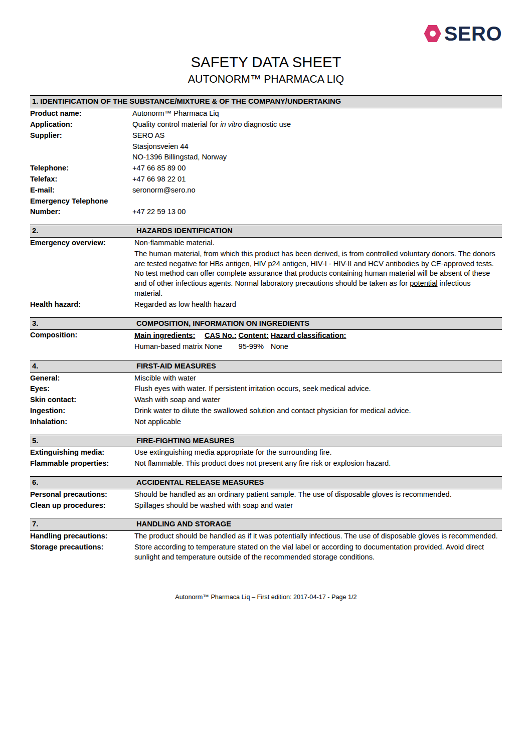SERO
SAFETY DATA SHEET
AUTONORM™ PHARMACA LIQ
| 1. IDENTIFICATION OF THE SUBSTANCE/MIXTURE & OF THE COMPANY/UNDERTAKING |
| Product name: | Autonorm™ Pharmaca Liq |
| Application: | Quality control material for in vitro diagnostic use |
| Supplier: | SERO AS |
| | Stasjonsveien 44 |
| | NO-1396 Billingstad, Norway |
| Telephone: | +47 66 85 89 00 |
| Telefax: | +47 66 98 22 01 |
| E-mail: | seronorm@sero.no |
| Emergency Telephone | |
| Number: | +47 22 59 13 00 |
| 2. | HAZARDS IDENTIFICATION |
| Emergency overview: | Non-flammable material. |
| | The human material, from which this product has been derived, is from controlled voluntary donors. The donors are tested negative for HBs antigen, HIV p24 antigen, HIV-I - HIV-II and HCV antibodies by CE-approved tests. No test method can offer complete assurance that products containing human material will be absent of these and of other infectious agents. Normal laboratory precautions should be taken as for potential infectious material. |
| Health hazard: | Regarded as low health hazard |
| 3. | COMPOSITION, INFORMATION ON INGREDIENTS |
| Composition: | / Main ingredients: / CAS No.: / Content: / Hazard classification: / / Human-based matrix / None / 95-99% / None / |
| 4. | FIRST-AID MEASURES |
| General: | Miscible with water |
| Eyes: | Flush eyes with water. If persistent irritation occurs, seek medical advice. |
| Skin contact: | Wash with soap and water |
| Ingestion: | Drink water to dilute the swallowed solution and contact physician for medical advice. |
| Inhalation: | Not applicable |
| 5. | FIRE-FIGHTING MEASURES |
| Extinguishing media: | Use extinguishing media appropriate for the surrounding fire. |
| Flammable properties: | Not flammable. This product does not present any fire risk or explosion hazard. |
| 6. | ACCIDENTAL RELEASE MEASURES |
| Personal precautions: | Should be handled as an ordinary patient sample. The use of disposable gloves is recommended. |
| Clean up procedures: | Spillages should be washed with soap and water |
| 7. | HANDLING AND STORAGE |
| Handling precautions: | The product should be handled as if it was potentially infectious. The use of disposable gloves is recommended. |
| Storage precautions: | Store according to temperature stated on the vial label or according to documentation provided. Avoid direct sunlight and temperature outside of the recommended storage conditions. |
Autonorm™ Pharmaca Liq – First edition: 2017-04-17 - Page 1/2